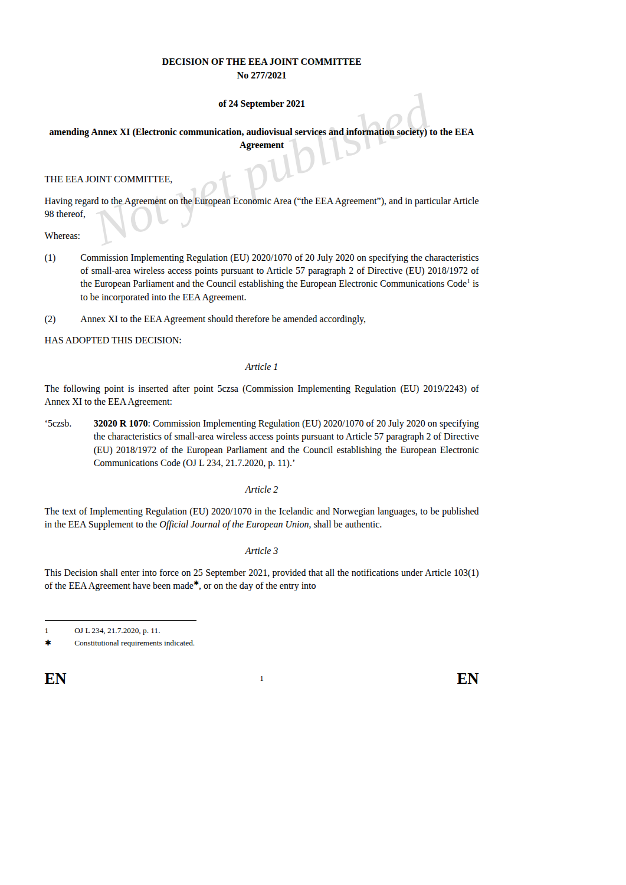Not yet published
DECISION OF THE EEA JOINT COMMITTEE
No 277/2021
of 24 September 2021
amending Annex XI (Electronic communication, audiovisual services and information society) to the EEA Agreement
THE EEA JOINT COMMITTEE,
Having regard to the Agreement on the European Economic Area (“the EEA Agreement”), and in particular Article 98 thereof,
Whereas:
(1)
Commission Implementing Regulation (EU) 2020/1070 of 20 July 2020 on specifying the characteristics of small-area wireless access points pursuant to Article 57 paragraph 2 of Directive (EU) 2018/1972 of the European Parliament and the Council establishing the European Electronic Communications Code1 is to be incorporated into the EEA Agreement.
(2)
Annex XI to the EEA Agreement should therefore be amended accordingly,
HAS ADOPTED THIS DECISION:
Article 1
The following point is inserted after point 5czsa (Commission Implementing Regulation (EU) 2019/2243) of Annex XI to the EEA Agreement:
‘5czsb.
32020 R 1070: Commission Implementing Regulation (EU) 2020/1070 of 20 July 2020 on specifying the characteristics of small-area wireless access points pursuant to Article 57 paragraph 2 of Directive (EU) 2018/1972 of the European Parliament and the Council establishing the European Electronic Communications Code (OJ L 234, 21.7.2020, p. 11).’
Article 2
The text of Implementing Regulation (EU) 2020/1070 in the Icelandic and Norwegian languages, to be published in the EEA Supplement to the Official Journal of the European Union, shall be authentic.
Article 3
This Decision shall enter into force on 25 September 2021, provided that all the notifications under Article 103(1) of the EEA Agreement have been made✱, or on the day of the entry into
1
OJ L 234, 21.7.2020, p. 11.
✱
Constitutional requirements indicated.
EN 1 EN